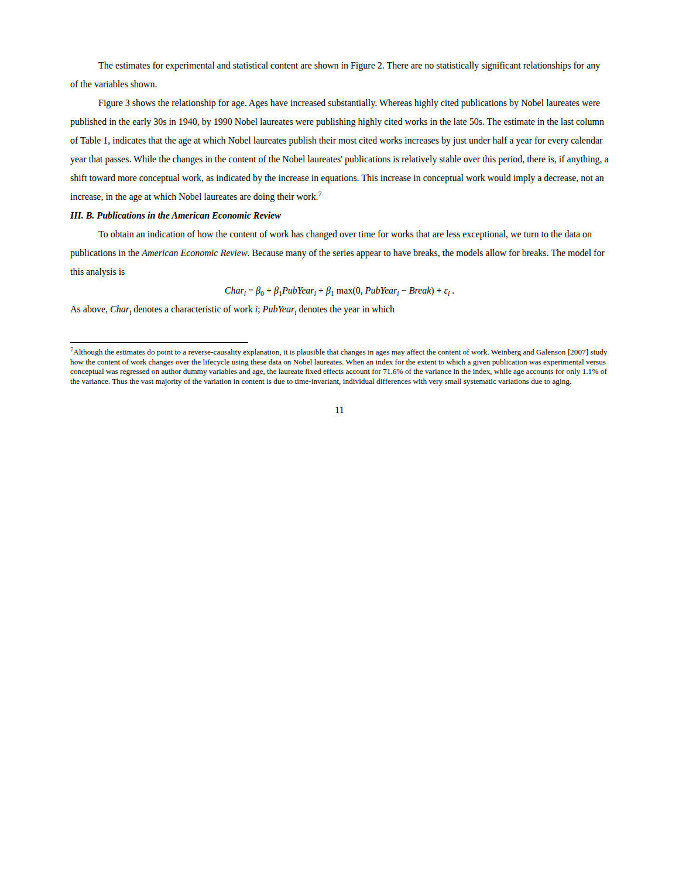The estimates for experimental and statistical content are shown in Figure 2. There are no statistically significant relationships for any of the variables shown.
Figure 3 shows the relationship for age. Ages have increased substantially. Whereas highly cited publications by Nobel laureates were published in the early 30s in 1940, by 1990 Nobel laureates were publishing highly cited works in the late 50s. The estimate in the last column of Table 1, indicates that the age at which Nobel laureates publish their most cited works increases by just under half a year for every calendar year that passes. While the changes in the content of the Nobel laureates' publications is relatively stable over this period, there is, if anything, a shift toward more conceptual work, as indicated by the increase in equations. This increase in conceptual work would imply a decrease, not an increase, in the age at which Nobel laureates are doing their work.7
III. B. Publications in the American Economic Review
To obtain an indication of how the content of work has changed over time for works that are less exceptional, we turn to the data on publications in the American Economic Review. Because many of the series appear to have breaks, the models allow for breaks. The model for this analysis is
Chari = β0 + β1 PubYeari + β1 max(0, PubYeari − Break) + εi .
As above, Chari denotes a characteristic of work i; PubYeari denotes the year in which
7Although the estimates do point to a reverse-causality explanation, it is plausible that changes in ages may affect the content of work. Weinberg and Galenson [2007] study how the content of work changes over the lifecycle using these data on Nobel laureates. When an index for the extent to which a given publication was experimental versus conceptual was regressed on author dummy variables and age, the laureate fixed effects account for 71.6% of the variance in the index, while age accounts for only 1.1% of the variance. Thus the vast majority of the variation in content is due to time-invariant, individual differences with very small systematic variations due to aging.
11